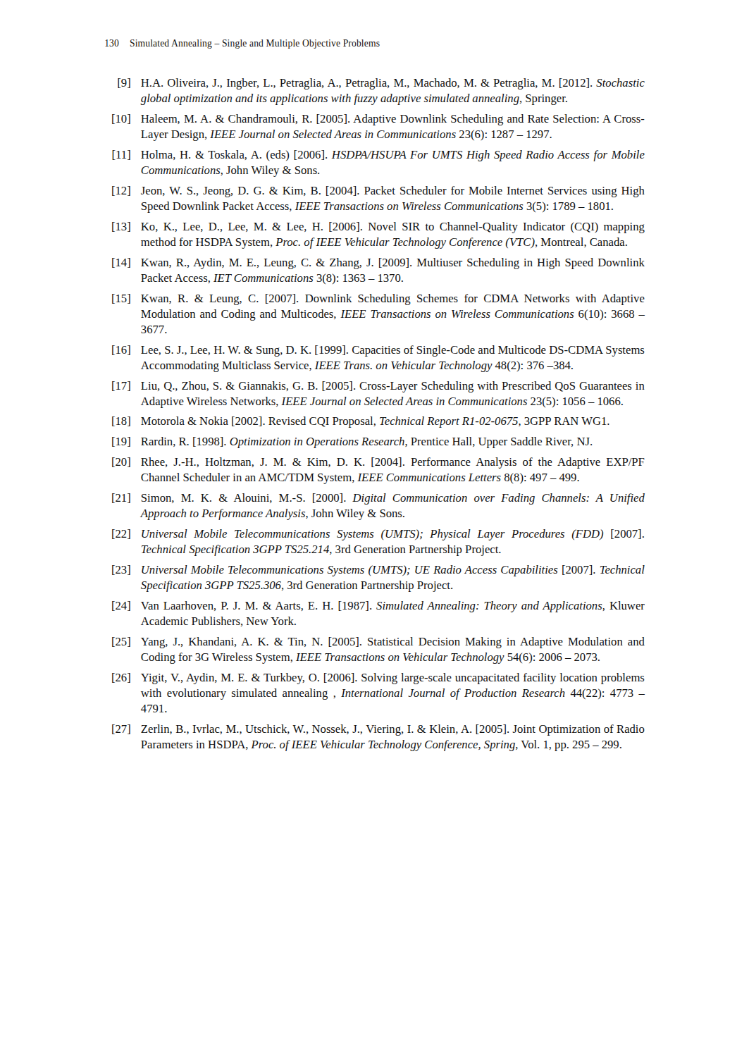130 Simulated Annealing – Single and Multiple Objective Problems
[9] H.A. Oliveira, J., Ingber, L., Petraglia, A., Petraglia, M., Machado, M. & Petraglia, M. [2012]. Stochastic global optimization and its applications with fuzzy adaptive simulated annealing, Springer.
[10] Haleem, M. A. & Chandramouli, R. [2005]. Adaptive Downlink Scheduling and Rate Selection: A Cross-Layer Design, IEEE Journal on Selected Areas in Communications 23(6): 1287 – 1297.
[11] Holma, H. & Toskala, A. (eds) [2006]. HSDPA/HSUPA For UMTS High Speed Radio Access for Mobile Communications, John Wiley & Sons.
[12] Jeon, W. S., Jeong, D. G. & Kim, B. [2004]. Packet Scheduler for Mobile Internet Services using High Speed Downlink Packet Access, IEEE Transactions on Wireless Communications 3(5): 1789 – 1801.
[13] Ko, K., Lee, D., Lee, M. & Lee, H. [2006]. Novel SIR to Channel-Quality Indicator (CQI) mapping method for HSDPA System, Proc. of IEEE Vehicular Technology Conference (VTC), Montreal, Canada.
[14] Kwan, R., Aydin, M. E., Leung, C. & Zhang, J. [2009]. Multiuser Scheduling in High Speed Downlink Packet Access, IET Communications 3(8): 1363 – 1370.
[15] Kwan, R. & Leung, C. [2007]. Downlink Scheduling Schemes for CDMA Networks with Adaptive Modulation and Coding and Multicodes, IEEE Transactions on Wireless Communications 6(10): 3668 – 3677.
[16] Lee, S. J., Lee, H. W. & Sung, D. K. [1999]. Capacities of Single-Code and Multicode DS-CDMA Systems Accommodating Multiclass Service, IEEE Trans. on Vehicular Technology 48(2): 376 –384.
[17] Liu, Q., Zhou, S. & Giannakis, G. B. [2005]. Cross-Layer Scheduling with Prescribed QoS Guarantees in Adaptive Wireless Networks, IEEE Journal on Selected Areas in Communications 23(5): 1056 – 1066.
[18] Motorola & Nokia [2002]. Revised CQI Proposal, Technical Report R1-02-0675, 3GPP RAN WG1.
[19] Rardin, R. [1998]. Optimization in Operations Research, Prentice Hall, Upper Saddle River, NJ.
[20] Rhee, J.-H., Holtzman, J. M. & Kim, D. K. [2004]. Performance Analysis of the Adaptive EXP/PF Channel Scheduler in an AMC/TDM System, IEEE Communications Letters 8(8): 497 – 499.
[21] Simon, M. K. & Alouini, M.-S. [2000]. Digital Communication over Fading Channels: A Unified Approach to Performance Analysis, John Wiley & Sons.
[22] Universal Mobile Telecommunications Systems (UMTS); Physical Layer Procedures (FDD) [2007]. Technical Specification 3GPP TS25.214, 3rd Generation Partnership Project.
[23] Universal Mobile Telecommunications Systems (UMTS); UE Radio Access Capabilities [2007]. Technical Specification 3GPP TS25.306, 3rd Generation Partnership Project.
[24] Van Laarhoven, P. J. M. & Aarts, E. H. [1987]. Simulated Annealing: Theory and Applications, Kluwer Academic Publishers, New York.
[25] Yang, J., Khandani, A. K. & Tin, N. [2005]. Statistical Decision Making in Adaptive Modulation and Coding for 3G Wireless System, IEEE Transactions on Vehicular Technology 54(6): 2006 – 2073.
[26] Yigit, V., Aydin, M. E. & Turkbey, O. [2006]. Solving large-scale uncapacitated facility location problems with evolutionary simulated annealing , International Journal of Production Research 44(22): 4773 – 4791.
[27] Zerlin, B., Ivrlac, M., Utschick, W., Nossek, J., Viering, I. & Klein, A. [2005]. Joint Optimization of Radio Parameters in HSDPA, Proc. of IEEE Vehicular Technology Conference, Spring, Vol. 1, pp. 295 – 299.